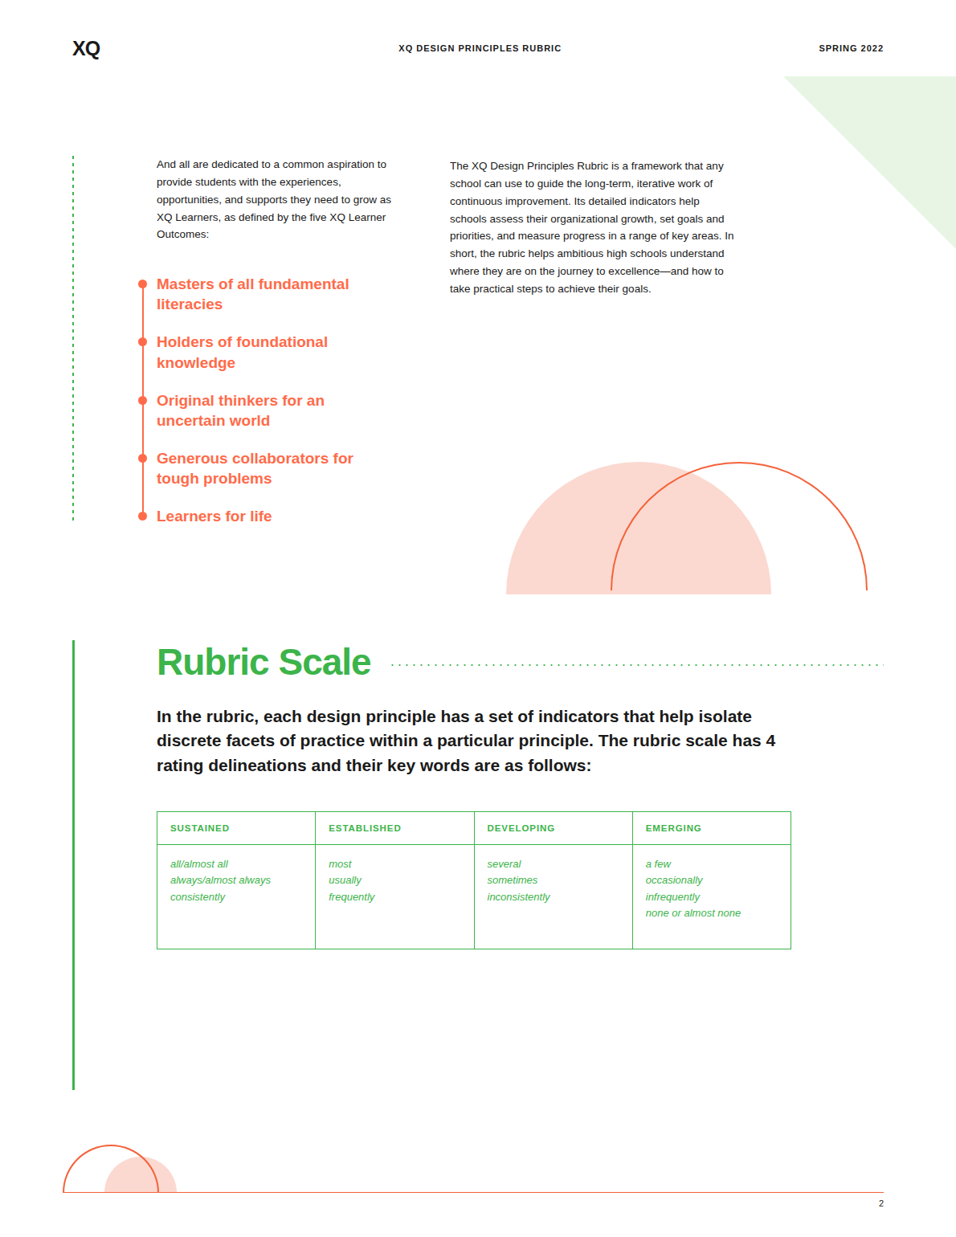XQ
XQ Design Principles Rubric
Spring 2022
And all are dedicated to a common aspiration to provide students with the experiences, opportunities, and supports they need to grow as XQ Learners, as defined by the five XQ Learner Outcomes:
Masters of all fundamental literacies
Holders of foundational knowledge
Original thinkers for an uncertain world
Generous collaborators for tough problems
Learners for life
The XQ Design Principles Rubric is a framework that any school can use to guide the long-term, iterative work of continuous improvement. Its detailed indicators help schools assess their organizational growth, set goals and priorities, and measure progress in a range of key areas. In short, the rubric helps ambitious high schools understand where they are on the journey to excellence—and how to take practical steps to achieve their goals.
Rubric Scale
In the rubric, each design principle has a set of indicators that help isolate discrete facets of practice within a particular principle. The rubric scale has 4 rating delineations and their key words are as follows:
| Sustained | Established | Developing | Emerging |
| --- | --- | --- | --- |
| all/almost all always/almost always consistently | most usually frequently | several sometimes inconsistently | a few occasionally infrequently none or almost none |
2